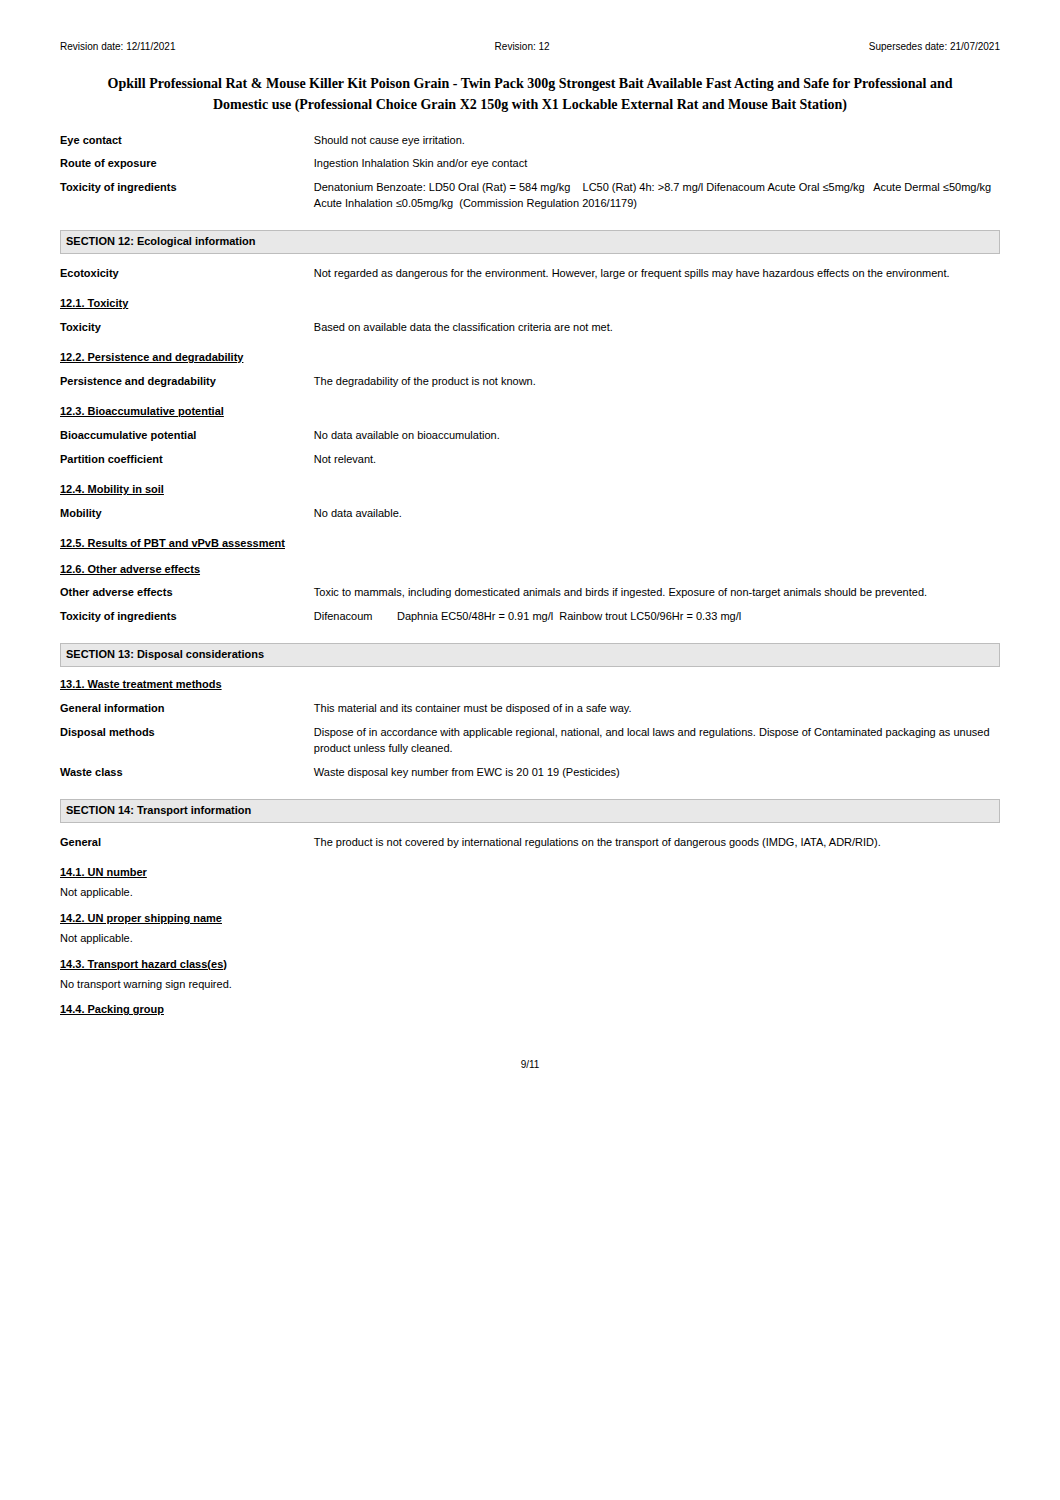Revision date: 12/11/2021 Revision: 12 Supersedes date: 21/07/2021
Opkill Professional Rat & Mouse Killer Kit Poison Grain - Twin Pack 300g Strongest Bait Available Fast Acting and Safe for Professional and Domestic use (Professional Choice Grain X2 150g with X1 Lockable External Rat and Mouse Bait Station)
| Eye contact | Should not cause eye irritation. |
| Route of exposure | Ingestion Inhalation Skin and/or eye contact |
| Toxicity of ingredients | Denatonium Benzoate: LD50 Oral (Rat) = 584 mg/kg LC50 (Rat) 4h: >8.7 mg/l Difenacoum Acute Oral ≤5mg/kg Acute Dermal ≤50mg/kg Acute Inhalation ≤0.05mg/kg (Commission Regulation 2016/1179) |
SECTION 12: Ecological information
| Ecotoxicity | Not regarded as dangerous for the environment. However, large or frequent spills may have hazardous effects on the environment. |
12.1. Toxicity
| Toxicity | Based on available data the classification criteria are not met. |
12.2. Persistence and degradability
| Persistence and degradability | The degradability of the product is not known. |
12.3. Bioaccumulative potential
| Bioaccumulative potential | No data available on bioaccumulation. |
| Partition coefficient | Not relevant. |
12.4. Mobility in soil
| Mobility | No data available. |
12.5. Results of PBT and vPvB assessment
12.6. Other adverse effects
| Other adverse effects | Toxic to mammals, including domesticated animals and birds if ingested. Exposure of non-target animals should be prevented. |
| Toxicity of ingredients | Difenacoum Daphnia EC50/48Hr = 0.91 mg/l Rainbow trout LC50/96Hr = 0.33 mg/l |
SECTION 13: Disposal considerations
13.1. Waste treatment methods
| General information | This material and its container must be disposed of in a safe way. |
| Disposal methods | Dispose of in accordance with applicable regional, national, and local laws and regulations. Dispose of Contaminated packaging as unused product unless fully cleaned. |
| Waste class | Waste disposal key number from EWC is 20 01 19 (Pesticides) |
SECTION 14: Transport information
| General | The product is not covered by international regulations on the transport of dangerous goods (IMDG, IATA, ADR/RID). |
14.1. UN number
Not applicable.
14.2. UN proper shipping name
Not applicable.
14.3. Transport hazard class(es)
No transport warning sign required.
14.4. Packing group
9/11